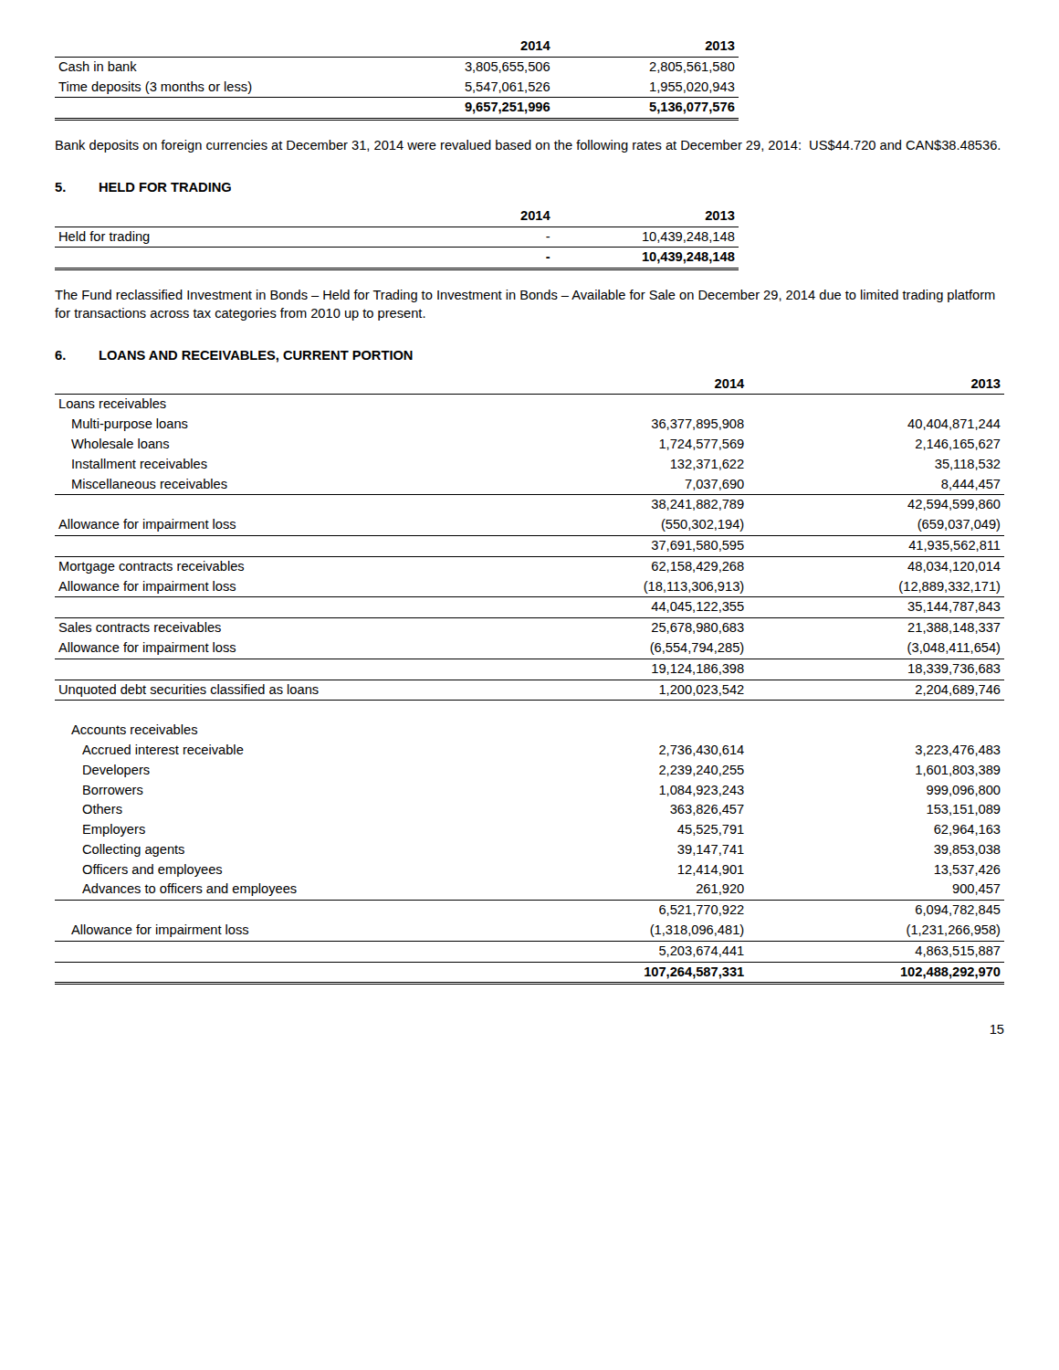| | 2014 | 2013 |
| Cash in bank | 3,805,655,506 | 2,805,561,580 |
| Time deposits (3 months or less) | 5,547,061,526 | 1,955,020,943 |
| | 9,657,251,996 | 5,136,077,576 |
Bank deposits on foreign currencies at December 31, 2014 were revalued based on the following rates at December 29, 2014: US$44.720 and CAN$38.48536.
5. HELD FOR TRADING
| | 2014 | 2013 |
| Held for trading | - | 10,439,248,148 |
| | - | 10,439,248,148 |
The Fund reclassified Investment in Bonds – Held for Trading to Investment in Bonds – Available for Sale on December 29, 2014 due to limited trading platform for transactions across tax categories from 2010 up to present.
6. LOANS AND RECEIVABLES, CURRENT PORTION
| | 2014 | 2013 |
| Loans receivables | | |
| Multi-purpose loans | 36,377,895,908 | 40,404,871,244 |
| Wholesale loans | 1,724,577,569 | 2,146,165,627 |
| Installment receivables | 132,371,622 | 35,118,532 |
| Miscellaneous receivables | 7,037,690 | 8,444,457 |
| | 38,241,882,789 | 42,594,599,860 |
| Allowance for impairment loss | (550,302,194) | (659,037,049) |
| | 37,691,580,595 | 41,935,562,811 |
| Mortgage contracts receivables | 62,158,429,268 | 48,034,120,014 |
| Allowance for impairment loss | (18,113,306,913) | (12,889,332,171) |
| | 44,045,122,355 | 35,144,787,843 |
| Sales contracts receivables | 25,678,980,683 | 21,388,148,337 |
| Allowance for impairment loss | (6,554,794,285) | (3,048,411,654) |
| | 19,124,186,398 | 18,339,736,683 |
| Unquoted debt securities classified as loans | 1,200,023,542 | 2,204,689,746 |
| Accounts receivables | | |
| Accrued interest receivable | 2,736,430,614 | 3,223,476,483 |
| Developers | 2,239,240,255 | 1,601,803,389 |
| Borrowers | 1,084,923,243 | 999,096,800 |
| Others | 363,826,457 | 153,151,089 |
| Employers | 45,525,791 | 62,964,163 |
| Collecting agents | 39,147,741 | 39,853,038 |
| Officers and employees | 12,414,901 | 13,537,426 |
| Advances to officers and employees | 261,920 | 900,457 |
| | 6,521,770,922 | 6,094,782,845 |
| Allowance for impairment loss | (1,318,096,481) | (1,231,266,958) |
| | 5,203,674,441 | 4,863,515,887 |
| | 107,264,587,331 | 102,488,292,970 |
15